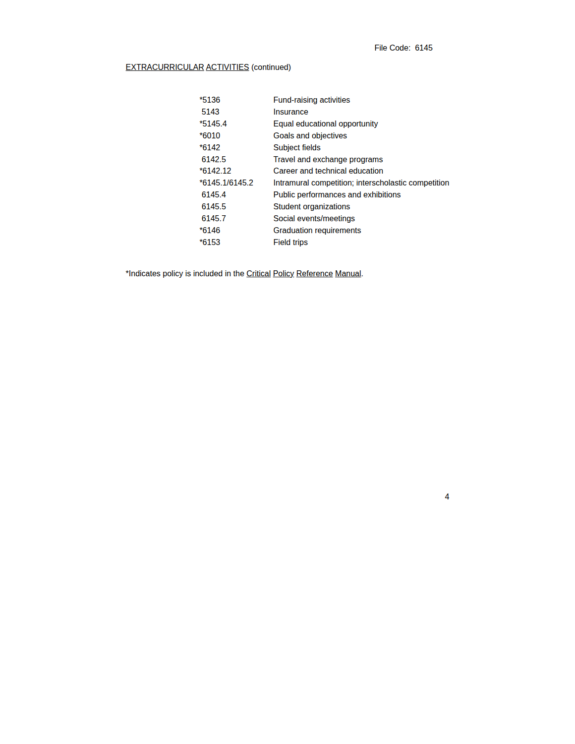File Code: 6145
EXTRACURRICULAR ACTIVITIES (continued)
| *5136 | Fund-raising activities |
| 5143 | Insurance |
| *5145.4 | Equal educational opportunity |
| *6010 | Goals and objectives |
| *6142 | Subject fields |
| 6142.5 | Travel and exchange programs |
| *6142.12 | Career and technical education |
| *6145.1/6145.2 | Intramural competition; interscholastic competition |
| 6145.4 | Public performances and exhibitions |
| 6145.5 | Student organizations |
| 6145.7 | Social events/meetings |
| *6146 | Graduation requirements |
| *6153 | Field trips |
*Indicates policy is included in the Critical Policy Reference Manual.
4